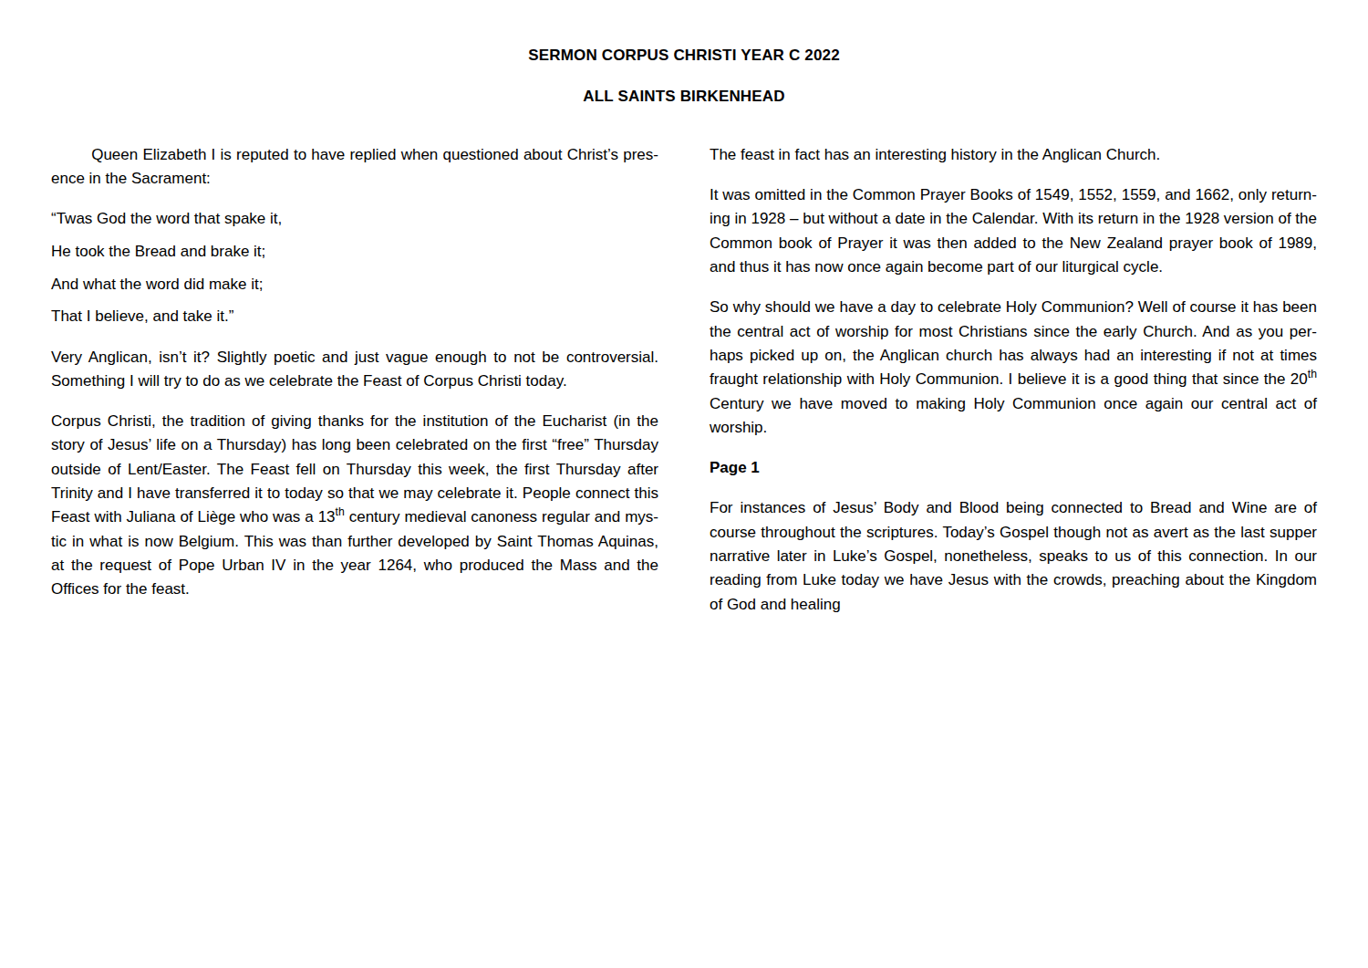SERMON CORPUS CHRISTI YEAR C 2022
ALL SAINTS BIRKENHEAD
Queen Elizabeth I is reputed to have replied when questioned about Christ’s presence in the Sacrament:
“Twas God the word that spake it,
He took the Bread and brake it;
And what the word did make it;
That I believe, and take it.”
Very Anglican, isn’t it? Slightly poetic and just vague enough to not be controversial. Something I will try to do as we celebrate the Feast of Corpus Christi today.
Corpus Christi, the tradition of giving thanks for the institution of the Eucharist (in the story of Jesus’ life on a Thursday) has long been celebrated on the first “free” Thursday outside of Lent/Easter. The Feast fell on Thursday this week, the first Thursday after Trinity and I have transferred it to today so that we may celebrate it. People connect this Feast with Juliana of Liège who was a 13th century medieval canoness regular and mystic in what is now Belgium. This was than further developed by Saint Thomas Aquinas, at the request of Pope Urban IV in the year 1264, who produced the Mass and the Offices for the feast.
The feast in fact has an interesting history in the Anglican Church.
It was omitted in the Common Prayer Books of 1549, 1552, 1559, and 1662, only returning in 1928 – but without a date in the Calendar. With its return in the 1928 version of the Common book of Prayer it was then added to the New Zealand prayer book of 1989, and thus it has now once again become part of our liturgical cycle.
So why should we have a day to celebrate Holy Communion? Well of course it has been the central act of worship for most Christians since the early Church. And as you perhaps picked up on, the Anglican church has always had an interesting if not at times fraught relationship with Holy Communion. I believe it is a good thing that since the 20th Century we have moved to making Holy Communion once again our central act of worship.
Page 1
For instances of Jesus’ Body and Blood being connected to Bread and Wine are of course throughout the scriptures. Today’s Gospel though not as avert as the last supper narrative later in Luke’s Gospel, nonetheless, speaks to us of this connection. In our reading from Luke today we have Jesus with the crowds, preaching about the Kingdom of God and healing